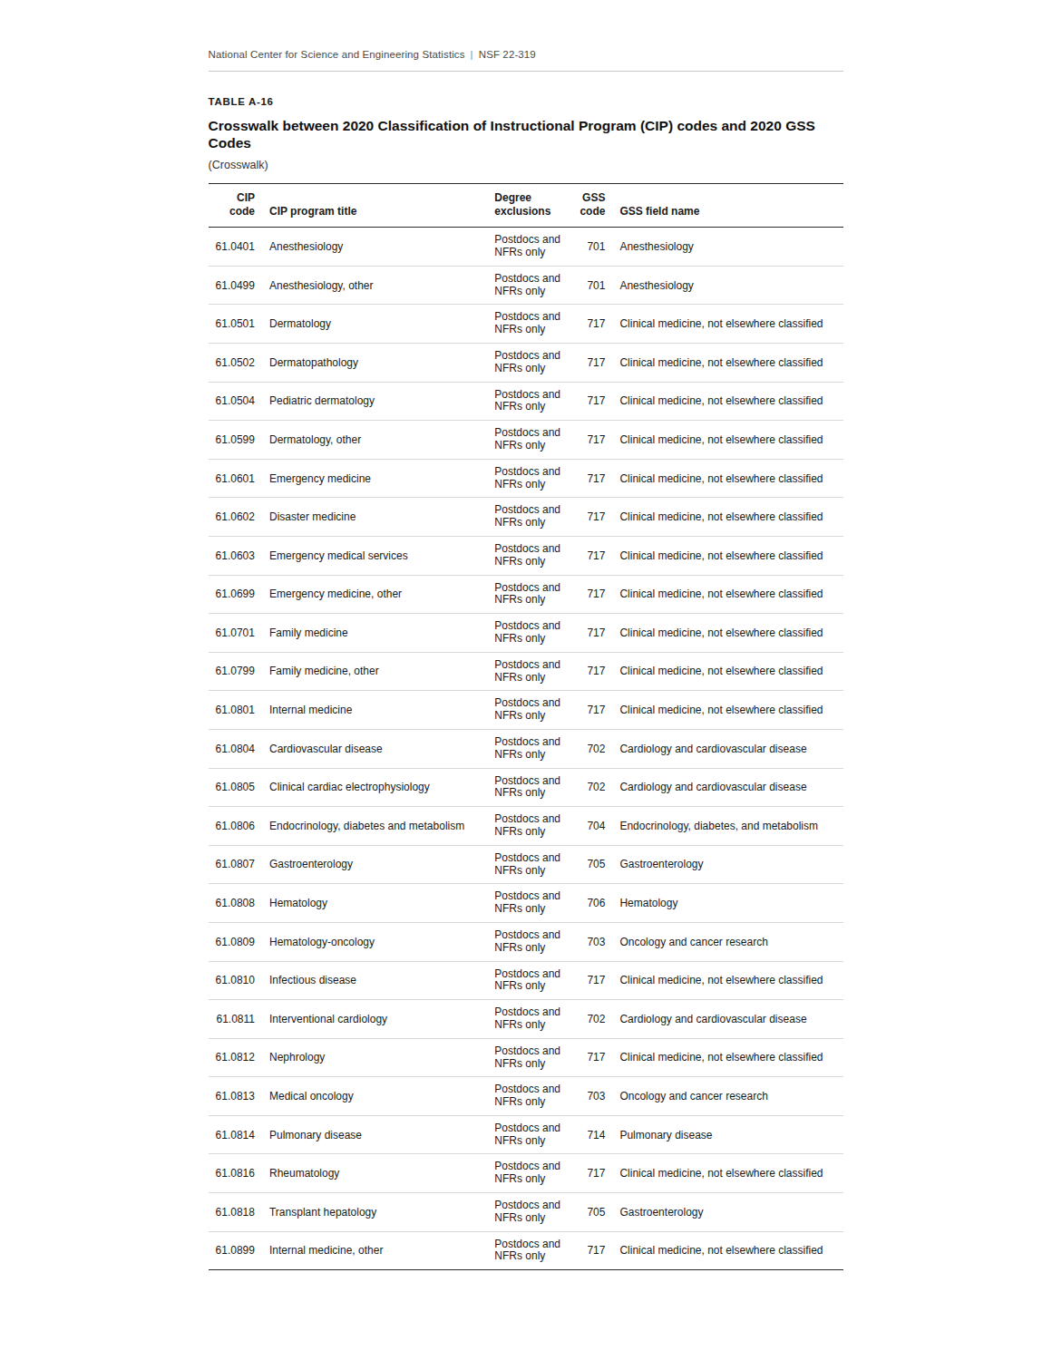National Center for Science and Engineering Statistics|NSF 22-319
Table A-16
Crosswalk between 2020 Classification of Instructional Program (CIP) codes and 2020 GSS Codes
(Crosswalk)
| CIP code | CIP program title | Degree exclusions | GSS code | GSS field name |
| --- | --- | --- | --- | --- |
| 61.0401 | Anesthesiology | Postdocs and NFRs only | 701 | Anesthesiology |
| 61.0499 | Anesthesiology, other | Postdocs and NFRs only | 701 | Anesthesiology |
| 61.0501 | Dermatology | Postdocs and NFRs only | 717 | Clinical medicine, not elsewhere classified |
| 61.0502 | Dermatopathology | Postdocs and NFRs only | 717 | Clinical medicine, not elsewhere classified |
| 61.0504 | Pediatric dermatology | Postdocs and NFRs only | 717 | Clinical medicine, not elsewhere classified |
| 61.0599 | Dermatology, other | Postdocs and NFRs only | 717 | Clinical medicine, not elsewhere classified |
| 61.0601 | Emergency medicine | Postdocs and NFRs only | 717 | Clinical medicine, not elsewhere classified |
| 61.0602 | Disaster medicine | Postdocs and NFRs only | 717 | Clinical medicine, not elsewhere classified |
| 61.0603 | Emergency medical services | Postdocs and NFRs only | 717 | Clinical medicine, not elsewhere classified |
| 61.0699 | Emergency medicine, other | Postdocs and NFRs only | 717 | Clinical medicine, not elsewhere classified |
| 61.0701 | Family medicine | Postdocs and NFRs only | 717 | Clinical medicine, not elsewhere classified |
| 61.0799 | Family medicine, other | Postdocs and NFRs only | 717 | Clinical medicine, not elsewhere classified |
| 61.0801 | Internal medicine | Postdocs and NFRs only | 717 | Clinical medicine, not elsewhere classified |
| 61.0804 | Cardiovascular disease | Postdocs and NFRs only | 702 | Cardiology and cardiovascular disease |
| 61.0805 | Clinical cardiac electrophysiology | Postdocs and NFRs only | 702 | Cardiology and cardiovascular disease |
| 61.0806 | Endocrinology, diabetes and metabolism | Postdocs and NFRs only | 704 | Endocrinology, diabetes, and metabolism |
| 61.0807 | Gastroenterology | Postdocs and NFRs only | 705 | Gastroenterology |
| 61.0808 | Hematology | Postdocs and NFRs only | 706 | Hematology |
| 61.0809 | Hematology-oncology | Postdocs and NFRs only | 703 | Oncology and cancer research |
| 61.0810 | Infectious disease | Postdocs and NFRs only | 717 | Clinical medicine, not elsewhere classified |
| 61.0811 | Interventional cardiology | Postdocs and NFRs only | 702 | Cardiology and cardiovascular disease |
| 61.0812 | Nephrology | Postdocs and NFRs only | 717 | Clinical medicine, not elsewhere classified |
| 61.0813 | Medical oncology | Postdocs and NFRs only | 703 | Oncology and cancer research |
| 61.0814 | Pulmonary disease | Postdocs and NFRs only | 714 | Pulmonary disease |
| 61.0816 | Rheumatology | Postdocs and NFRs only | 717 | Clinical medicine, not elsewhere classified |
| 61.0818 | Transplant hepatology | Postdocs and NFRs only | 705 | Gastroenterology |
| 61.0899 | Internal medicine, other | Postdocs and NFRs only | 717 | Clinical medicine, not elsewhere classified |